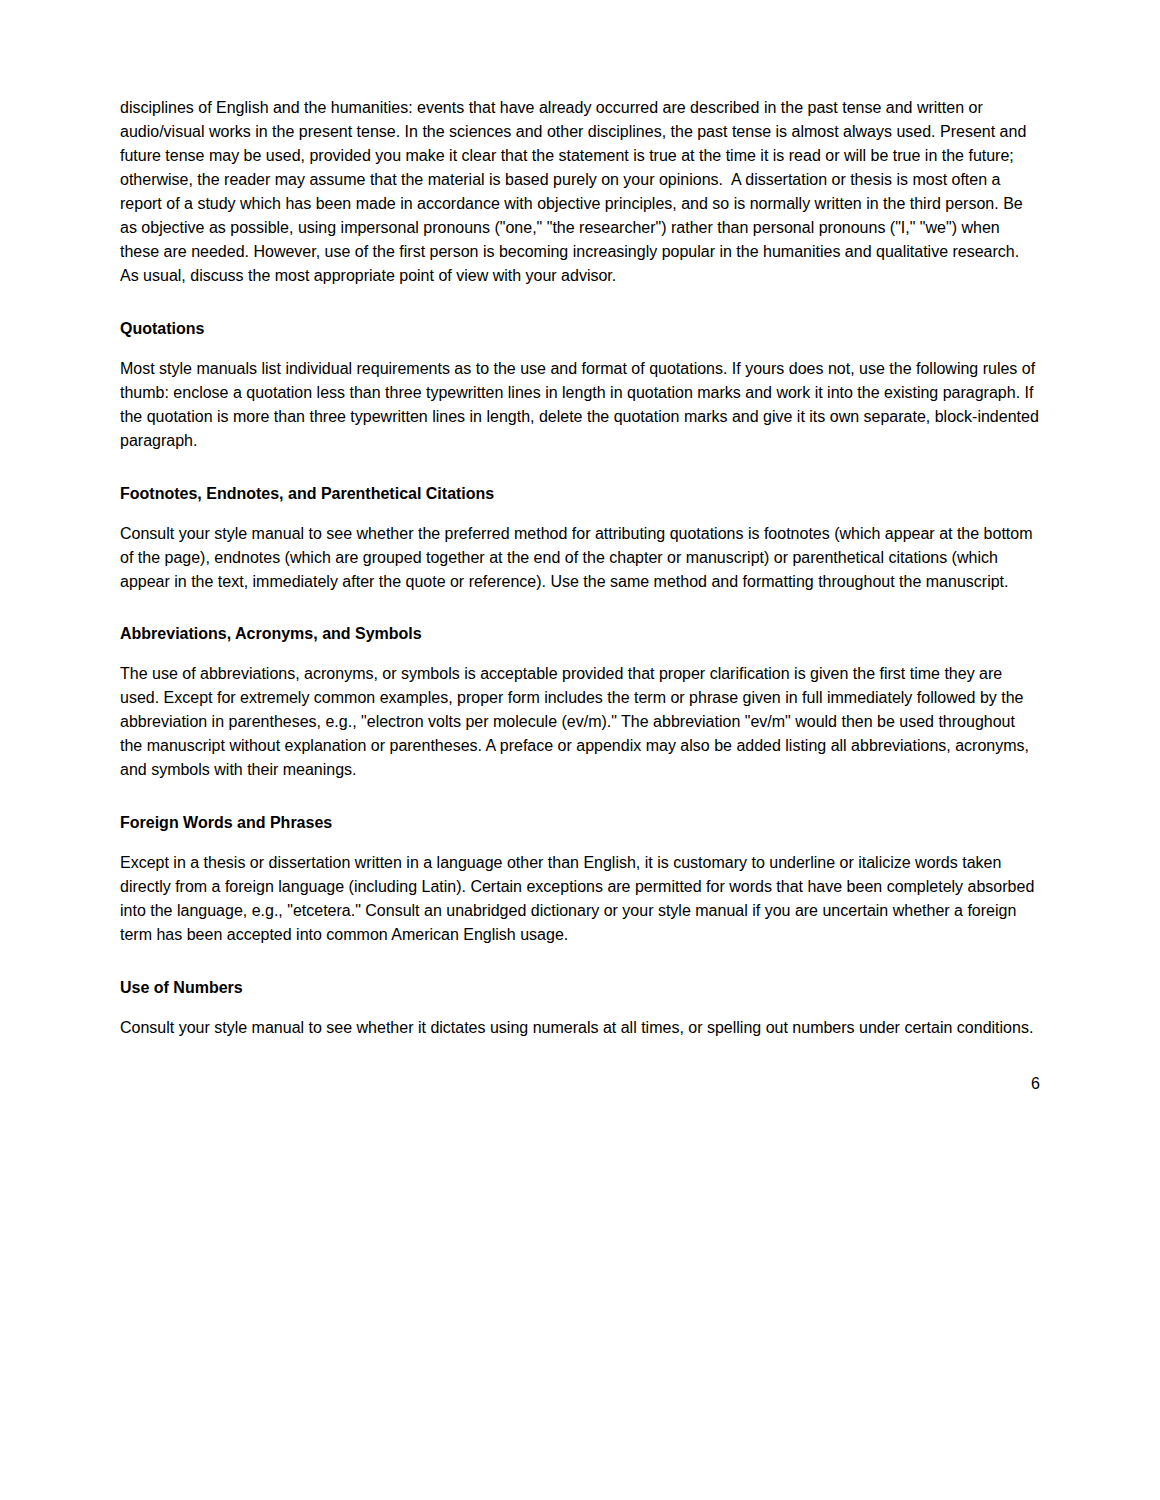disciplines of English and the humanities: events that have already occurred are described in the past tense and written or audio/visual works in the present tense. In the sciences and other disciplines, the past tense is almost always used. Present and future tense may be used, provided you make it clear that the statement is true at the time it is read or will be true in the future; otherwise, the reader may assume that the material is based purely on your opinions. A dissertation or thesis is most often a report of a study which has been made in accordance with objective principles, and so is normally written in the third person. Be as objective as possible, using impersonal pronouns ("one," "the researcher") rather than personal pronouns ("I," "we") when these are needed. However, use of the first person is becoming increasingly popular in the humanities and qualitative research. As usual, discuss the most appropriate point of view with your advisor.
Quotations
Most style manuals list individual requirements as to the use and format of quotations. If yours does not, use the following rules of thumb: enclose a quotation less than three typewritten lines in length in quotation marks and work it into the existing paragraph. If the quotation is more than three typewritten lines in length, delete the quotation marks and give it its own separate, block-indented paragraph.
Footnotes, Endnotes, and Parenthetical Citations
Consult your style manual to see whether the preferred method for attributing quotations is footnotes (which appear at the bottom of the page), endnotes (which are grouped together at the end of the chapter or manuscript) or parenthetical citations (which appear in the text, immediately after the quote or reference). Use the same method and formatting throughout the manuscript.
Abbreviations, Acronyms, and Symbols
The use of abbreviations, acronyms, or symbols is acceptable provided that proper clarification is given the first time they are used. Except for extremely common examples, proper form includes the term or phrase given in full immediately followed by the abbreviation in parentheses, e.g., "electron volts per molecule (ev/m)." The abbreviation "ev/m" would then be used throughout the manuscript without explanation or parentheses. A preface or appendix may also be added listing all abbreviations, acronyms, and symbols with their meanings.
Foreign Words and Phrases
Except in a thesis or dissertation written in a language other than English, it is customary to underline or italicize words taken directly from a foreign language (including Latin). Certain exceptions are permitted for words that have been completely absorbed into the language, e.g., "etcetera." Consult an unabridged dictionary or your style manual if you are uncertain whether a foreign term has been accepted into common American English usage.
Use of Numbers
Consult your style manual to see whether it dictates using numerals at all times, or spelling out numbers under certain conditions.
6